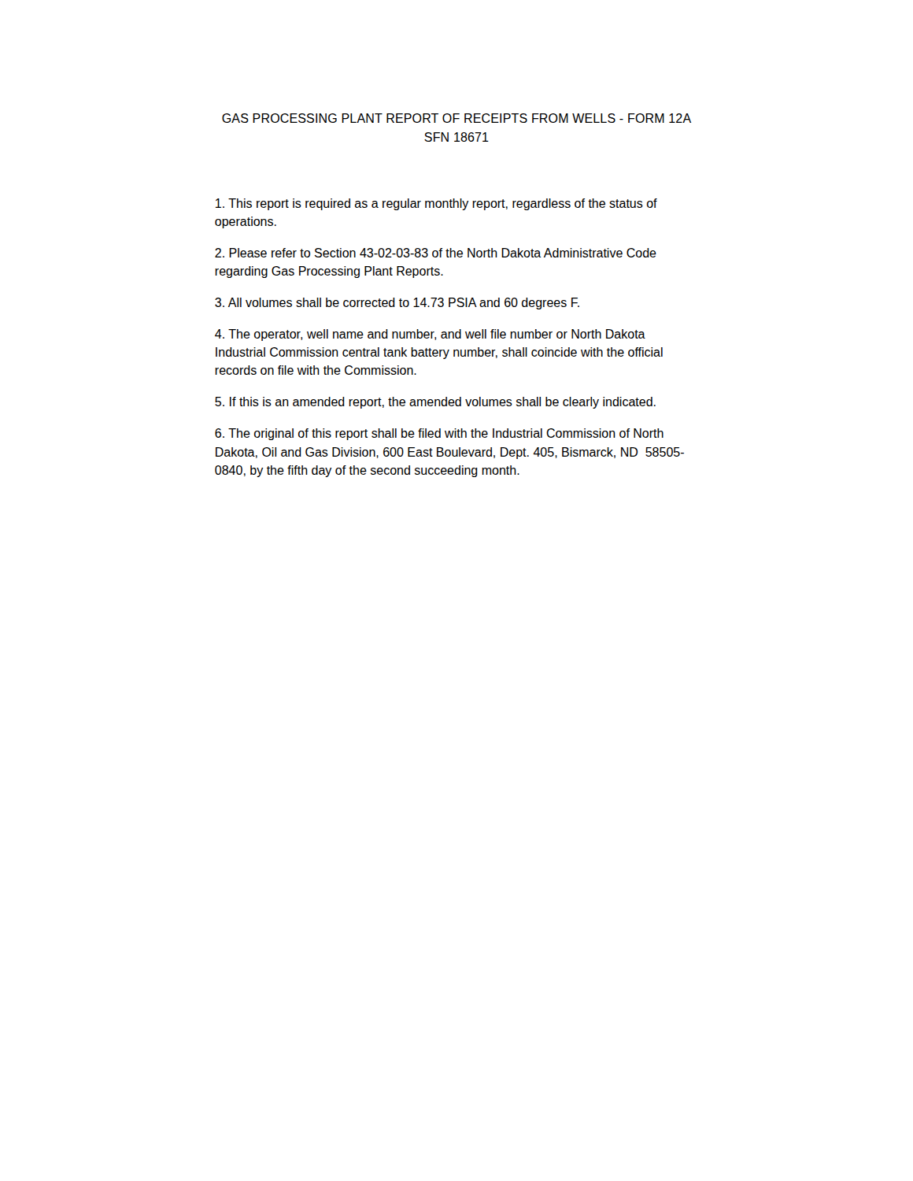GAS PROCESSING PLANT REPORT OF RECEIPTS FROM WELLS - FORM 12A SFN 18671
1. This report is required as a regular monthly report, regardless of the status of operations.
2. Please refer to Section 43-02-03-83 of the North Dakota Administrative Code regarding Gas Processing Plant Reports.
3. All volumes shall be corrected to 14.73 PSIA and 60 degrees F.
4. The operator, well name and number, and well file number or North Dakota Industrial Commission central tank battery number, shall coincide with the official records on file with the Commission.
5. If this is an amended report, the amended volumes shall be clearly indicated.
6. The original of this report shall be filed with the Industrial Commission of North Dakota, Oil and Gas Division, 600 East Boulevard, Dept. 405, Bismarck, ND 58505-0840, by the fifth day of the second succeeding month.